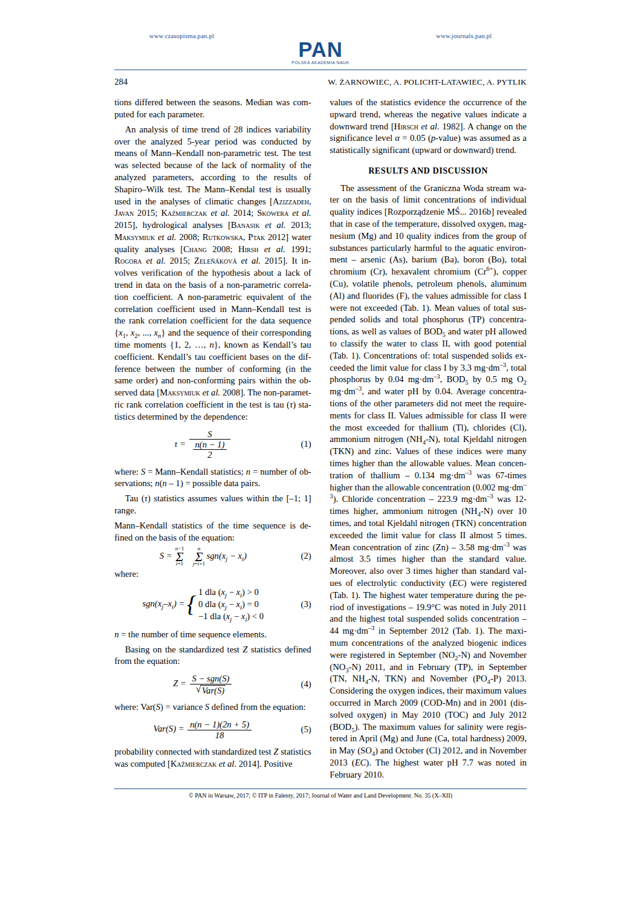www.czasopisma.pan.pl www.journals.pan.pl
PAN
POLSKA AKADEMIA NAUK
284
W. ŻARNOWIEC, A. POLICHT-LATAWIEC, A. PYTLIK
tions differed between the seasons. Median was computed for each parameter.
An analysis of time trend of 28 indices variability over the analyzed 5-year period was conducted by means of Mann–Kendall non-parametric test. The test was selected because of the lack of normality of the analyzed parameters, according to the results of Shapiro–Wilk test. The Mann–Kendal test is usually used in the analyses of climatic changes [Azizzadeh, Javan 2015; Kaźmierczak et al. 2014; Skowera et al. 2015], hydrological analyses [Banasik et al. 2013; Maksymiuk et al. 2008; Rutkowska, Ptak 2012] water quality analyses [Chang 2008; Hirsh et al. 1991; Rogora et al. 2015; Zeleňáková et al. 2015]. It involves verification of the hypothesis about a lack of trend in data on the basis of a non-parametric correlation coefficient. A non-parametric equivalent of the correlation coefficient used in Mann–Kendall test is the rank correlation coefficient for the data sequence {x1, x2, ..., xn} and the sequence of their corresponding time moments {1, 2, …, n}, known as Kendall’s tau coefficient. Kendall’s tau coefficient bases on the difference between the number of conforming (in the same order) and non-conforming pairs within the observed data [Maksymiuk et al. 2008]. The non-parametric rank correlation coefficient in the test is tau (τ) statistics determined by the dependence:
τ = S n(n − 1) 2
(1)
where: S = Mann–Kendall statistics; n = number of observations; n(n – 1) = possible data pairs.
Tau (τ) statistics assumes values within the [–1; 1] range.
Mann–Kendall statistics of the time sequence is defined on the basis of the equation:
S = Σn−1 i=1 Σnj=i+1 sgn(xj − xi)
(2)
where:
sgn(xj–xi) = { 1 dla (xj − xi) > 0
0 dla (xj − xi) = 0
−1 dla (xj − xi) < 0
(3)
n = the number of time sequence elements.
Basing on the standardized test Z statistics defined from the equation:
Z = S − sgn(S) Var(S)
(4)
where: Var(S) = variance S defined from the equation:
Var(S) = n(n − 1)(2n + 5) 18
(5)
probability connected with standardized test Z statistics was computed [Kaźmierczak et al. 2014]. Positive
values of the statistics evidence the occurrence of the upward trend, whereas the negative values indicate a downward trend [Hirsch et al. 1982]. A change on the significance level α = 0.05 (p-value) was assumed as a statistically significant (upward or downward) trend.
Results and discussion
The assessment of the Graniczna Woda stream water on the basis of limit concentrations of individual quality indices [Rozporządzenie MŚ... 2016b] revealed that in case of the temperature, dissolved oxygen, magnesium (Mg) and 10 quality indices from the group of substances particularly harmful to the aquatic environment – arsenic (As), barium (Ba), boron (Bo), total chromium (Cr), hexavalent chromium (Cr6+), copper (Cu), volatile phenols, petroleum phenols, aluminum (Al) and fluorides (F), the values admissible for class I were not exceeded (Tab. 1). Mean values of total suspended solids and total phosphorus (TP) concentrations, as well as values of BOD5 and water pH allowed to classify the water to class II, with good potential (Tab. 1). Concentrations of: total suspended solids exceeded the limit value for class I by 3.3 mg·dm–3, total phosphorus by 0.04 mg·dm–3, BOD5 by 0.5 mg O2 mg·dm–3, and water pH by 0.04. Average concentrations of the other parameters did not meet the requirements for class II. Values admissible for class II were the most exceeded for thallium (Tl), chlorides (Cl), ammonium nitrogen (NH4-N), total Kjeldahl nitrogen (TKN) and zinc. Values of these indices were many times higher than the allowable values. Mean concentration of thallium – 0.134 mg·dm–3 was 67-times higher than the allowable concentration (0.002 mg·dm–3). Chloride concentration – 223.9 mg·dm–3 was 12-times higher, ammonium nitrogen (NH4-N) over 10 times, and total Kjeldahl nitrogen (TKN) concentration exceeded the limit value for class II almost 5 times. Mean concentration of zinc (Zn) – 3.58 mg·dm–3 was almost 3.5 times higher than the standard value. Moreover, also over 3 times higher than standard values of electrolytic conductivity (EC) were registered (Tab. 1). The highest water temperature during the period of investigations – 19.9°C was noted in July 2011 and the highest total suspended solids concentration – 44 mg·dm–3 in September 2012 (Tab. 1). The maximum concentrations of the analyzed biogenic indices were registered in September (NO2-N) and November (NO3-N) 2011, and in February (TP), in September (TN, NH4-N, TKN) and November (PO4-P) 2013. Considering the oxygen indices, their maximum values occurred in March 2009 (COD-Mn) and in 2001 (dissolved oxygen) in May 2010 (TOC) and July 2012 (BOD5). The maximum values for salinity were registered in April (Mg) and June (Ca, total hardness) 2009, in May (SO4) and October (Cl) 2012, and in November 2013 (EC). The highest water pH 7.7 was noted in February 2010.
© PAN in Warsaw, 2017; © ITP in Falenty, 2017; Journal of Water and Land Development. No. 35 (X–XII)